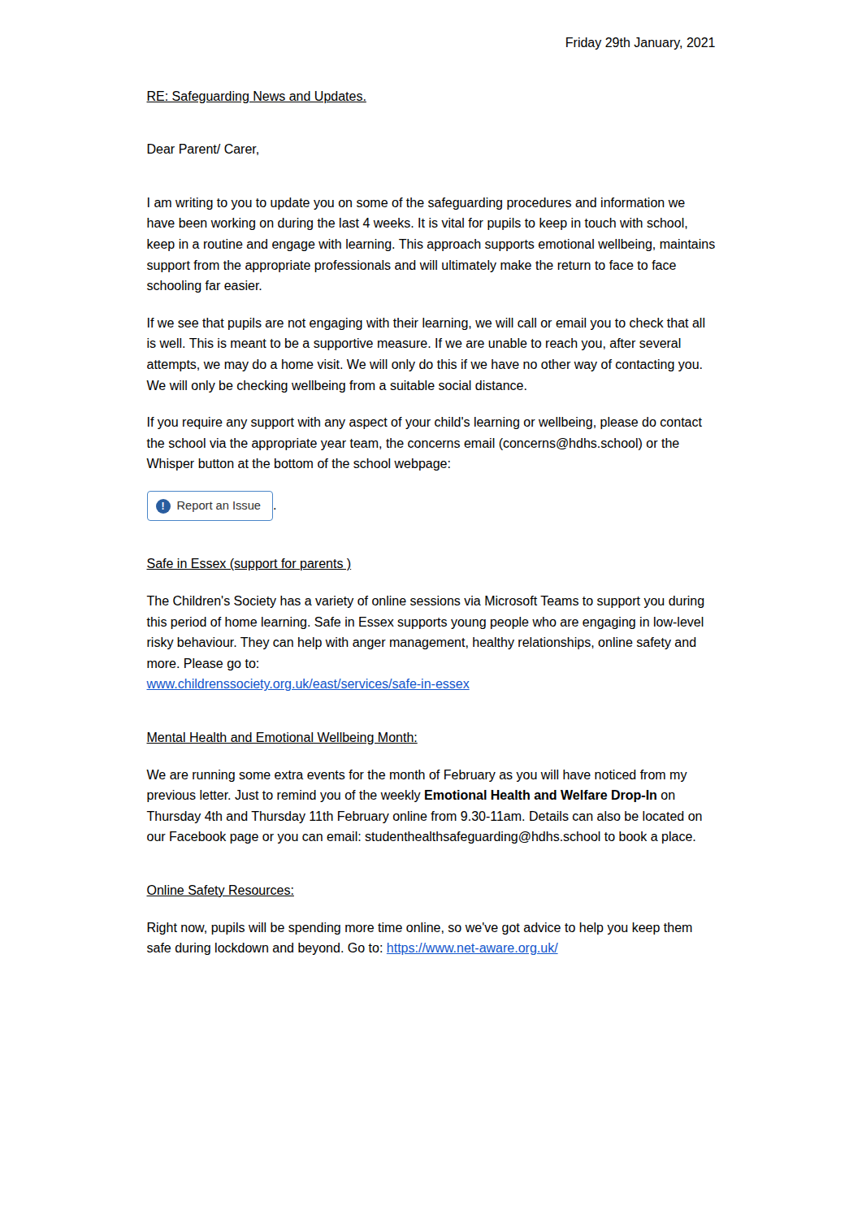Friday 29th January, 2021
RE: Safeguarding News and Updates.
Dear Parent/ Carer,
I am writing to you to update you on some of the safeguarding procedures and information we have been working on during the last 4 weeks. It is vital for pupils to keep in touch with school, keep in a routine and engage with learning. This approach supports emotional wellbeing, maintains support from the appropriate professionals and will ultimately make the return to face to face schooling far easier.
If we see that pupils are not engaging with their learning, we will call or email you to check that all is well. This is meant to be a supportive measure. If we are unable to reach you, after several attempts, we may do a home visit. We will only do this if we have no other way of contacting you. We will only be checking wellbeing from a suitable social distance.
If you require any support with any aspect of your child's learning or wellbeing, please do contact the school via the appropriate year team, the concerns email (concerns@hdhs.school) or the Whisper button at the bottom of the school webpage:
!Report an Issue.
Safe in Essex (support for parents )
The Children's Society has a variety of online sessions via Microsoft Teams to support you during this period of home learning. Safe in Essex supports young people who are engaging in low-level risky behaviour. They can help with anger management, healthy relationships, online safety and more. Please go to:
www.childrenssociety.org.uk/east/services/safe-in-essex
Mental Health and Emotional Wellbeing Month:
We are running some extra events for the month of February as you will have noticed from my previous letter. Just to remind you of the weekly Emotional Health and Welfare Drop-In on Thursday 4th and Thursday 11th February online from 9.30-11am. Details can also be located on our Facebook page or you can email: studenthealthsafeguarding@hdhs.school to book a place.
Online Safety Resources:
Right now, pupils will be spending more time online, so we've got advice to help you keep them safe during lockdown and beyond. Go to: https://www.net-aware.org.uk/